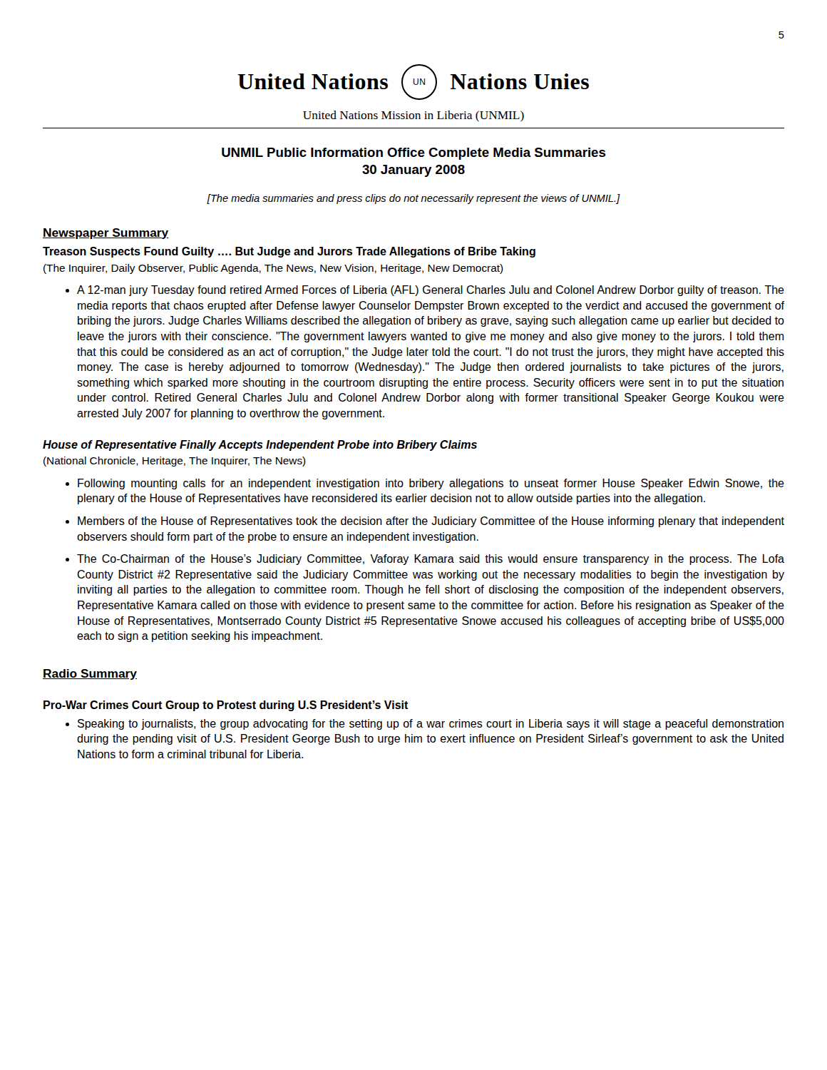5
United Nations UN Nations Unies
United Nations Mission in Liberia (UNMIL)
UNMIL Public Information Office Complete Media Summaries
30 January 2008
[The media summaries and press clips do not necessarily represent the views of UNMIL.]
Newspaper Summary
Treason Suspects Found Guilty …. But Judge and Jurors Trade Allegations of Bribe Taking
(The Inquirer, Daily Observer, Public Agenda, The News, New Vision, Heritage, New Democrat)
A 12-man jury Tuesday found retired Armed Forces of Liberia (AFL) General Charles Julu and Colonel Andrew Dorbor guilty of treason. The media reports that chaos erupted after Defense lawyer Counselor Dempster Brown excepted to the verdict and accused the government of bribing the jurors. Judge Charles Williams described the allegation of bribery as grave, saying such allegation came up earlier but decided to leave the jurors with their conscience. "The government lawyers wanted to give me money and also give money to the jurors. I told them that this could be considered as an act of corruption," the Judge later told the court. "I do not trust the jurors, they might have accepted this money. The case is hereby adjourned to tomorrow (Wednesday)." The Judge then ordered journalists to take pictures of the jurors, something which sparked more shouting in the courtroom disrupting the entire process. Security officers were sent in to put the situation under control. Retired General Charles Julu and Colonel Andrew Dorbor along with former transitional Speaker George Koukou were arrested July 2007 for planning to overthrow the government.
House of Representative Finally Accepts Independent Probe into Bribery Claims
(National Chronicle, Heritage, The Inquirer, The News)
Following mounting calls for an independent investigation into bribery allegations to unseat former House Speaker Edwin Snowe, the plenary of the House of Representatives have reconsidered its earlier decision not to allow outside parties into the allegation.
Members of the House of Representatives took the decision after the Judiciary Committee of the House informing plenary that independent observers should form part of the probe to ensure an independent investigation.
The Co-Chairman of the House’s Judiciary Committee, Vaforay Kamara said this would ensure transparency in the process. The Lofa County District #2 Representative said the Judiciary Committee was working out the necessary modalities to begin the investigation by inviting all parties to the allegation to committee room. Though he fell short of disclosing the composition of the independent observers, Representative Kamara called on those with evidence to present same to the committee for action. Before his resignation as Speaker of the House of Representatives, Montserrado County District #5 Representative Snowe accused his colleagues of accepting bribe of US$5,000 each to sign a petition seeking his impeachment.
Radio Summary
Pro-War Crimes Court Group to Protest during U.S President’s Visit
Speaking to journalists, the group advocating for the setting up of a war crimes court in Liberia says it will stage a peaceful demonstration during the pending visit of U.S. President George Bush to urge him to exert influence on President Sirleaf’s government to ask the United Nations to form a criminal tribunal for Liberia.